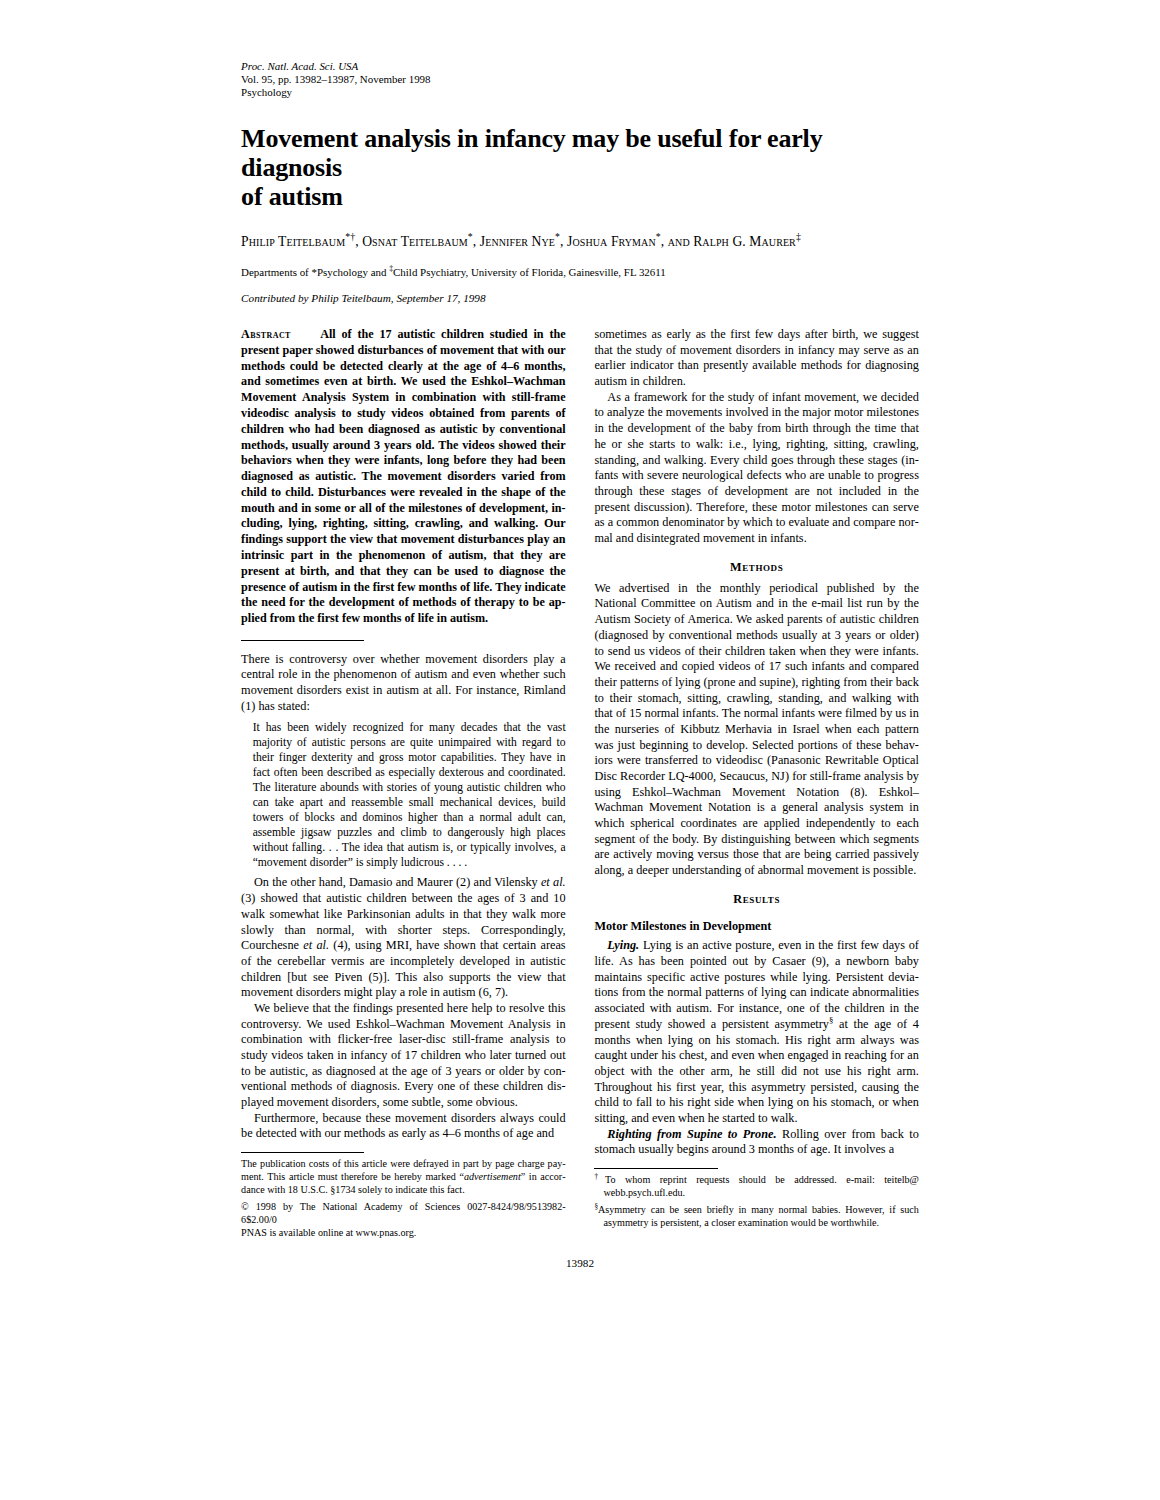Proc. Natl. Acad. Sci. USA
Vol. 95, pp. 13982–13987, November 1998
Psychology
Movement analysis in infancy may be useful for early diagnosis
of autism
Philip Teitelbaum*†, Osnat Teitelbaum*, Jennifer Nye*, Joshua Fryman*, and Ralph G. Maurer‡
Departments of *Psychology and ‡Child Psychiatry, University of Florida, Gainesville, FL 32611
Contributed by Philip Teitelbaum, September 17, 1998
Abstract All of the 17 autistic children studied in the present paper showed disturbances of movement that with our methods could be detected clearly at the age of 4–6 months, and sometimes even at birth. We used the Eshkol–Wachman Movement Analysis System in combination with still-frame videodisc analysis to study videos obtained from parents of children who had been diagnosed as autistic by conventional methods, usually around 3 years old. The videos showed their behaviors when they were infants, long before they had been diagnosed as autistic. The movement disorders varied from child to child. Disturbances were revealed in the shape of the mouth and in some or all of the milestones of development, including, lying, righting, sitting, crawling, and walking. Our findings support the view that movement disturbances play an intrinsic part in the phenomenon of autism, that they are present at birth, and that they can be used to diagnose the presence of autism in the first few months of life. They indicate the need for the development of methods of therapy to be applied from the first few months of life in autism.
There is controversy over whether movement disorders play a central role in the phenomenon of autism and even whether such movement disorders exist in autism at all. For instance, Rimland (1) has stated:
It has been widely recognized for many decades that the vast majority of autistic persons are quite unimpaired with regard to their finger dexterity and gross motor capabilities. They have in fact often been described as especially dexterous and coordinated. The literature abounds with stories of young autistic children who can take apart and reassemble small mechanical devices, build towers of blocks and dominos higher than a normal adult can, assemble jigsaw puzzles and climb to dangerously high places without falling. . . The idea that autism is, or typically involves, a “movement disorder” is simply ludicrous . . . .
On the other hand, Damasio and Maurer (2) and Vilensky et al. (3) showed that autistic children between the ages of 3 and 10 walk somewhat like Parkinsonian adults in that they walk more slowly than normal, with shorter steps. Correspondingly, Courchesne et al. (4), using MRI, have shown that certain areas of the cerebellar vermis are incompletely developed in autistic children [but see Piven (5)]. This also supports the view that movement disorders might play a role in autism (6, 7).
We believe that the findings presented here help to resolve this controversy. We used Eshkol–Wachman Movement Analysis in combination with flicker-free laser-disc still-frame analysis to study videos taken in infancy of 17 children who later turned out to be autistic, as diagnosed at the age of 3 years or older by conventional methods of diagnosis. Every one of these children displayed movement disorders, some subtle, some obvious.
Furthermore, because these movement disorders always could be detected with our methods as early as 4–6 months of age and
The publication costs of this article were defrayed in part by page charge payment. This article must therefore be hereby marked “advertisement” in accordance with 18 U.S.C. §1734 solely to indicate this fact.
© 1998 by The National Academy of Sciences 0027-8424/98/9513982-6$2.00/0
PNAS is available online at www.pnas.org.
sometimes as early as the first few days after birth, we suggest that the study of movement disorders in infancy may serve as an earlier indicator than presently available methods for diagnosing autism in children.
As a framework for the study of infant movement, we decided to analyze the movements involved in the major motor milestones in the development of the baby from birth through the time that he or she starts to walk: i.e., lying, righting, sitting, crawling, standing, and walking. Every child goes through these stages (infants with severe neurological defects who are unable to progress through these stages of development are not included in the present discussion). Therefore, these motor milestones can serve as a common denominator by which to evaluate and compare normal and disintegrated movement in infants.
Methods
We advertised in the monthly periodical published by the National Committee on Autism and in the e-mail list run by the Autism Society of America. We asked parents of autistic children (diagnosed by conventional methods usually at 3 years or older) to send us videos of their children taken when they were infants. We received and copied videos of 17 such infants and compared their patterns of lying (prone and supine), righting from their back to their stomach, sitting, crawling, standing, and walking with that of 15 normal infants. The normal infants were filmed by us in the nurseries of Kibbutz Merhavia in Israel when each pattern was just beginning to develop. Selected portions of these behaviors were transferred to videodisc (Panasonic Rewritable Optical Disc Recorder LQ-4000, Secaucus, NJ) for still-frame analysis by using Eshkol–Wachman Movement Notation (8). Eshkol–Wachman Movement Notation is a general analysis system in which spherical coordinates are applied independently to each segment of the body. By distinguishing between which segments are actively moving versus those that are being carried passively along, a deeper understanding of abnormal movement is possible.
Results
Motor Milestones in Development
Lying. Lying is an active posture, even in the first few days of life. As has been pointed out by Casaer (9), a newborn baby maintains specific active postures while lying. Persistent deviations from the normal patterns of lying can indicate abnormalities associated with autism. For instance, one of the children in the present study showed a persistent asymmetry§ at the age of 4 months when lying on his stomach. His right arm always was caught under his chest, and even when engaged in reaching for an object with the other arm, he still did not use his right arm. Throughout his first year, this asymmetry persisted, causing the child to fall to his right side when lying on his stomach, or when sitting, and even when he started to walk.
Righting from Supine to Prone. Rolling over from back to stomach usually begins around 3 months of age. It involves a
†To whom reprint requests should be addressed. e-mail: teitelb@ webb.psych.ufl.edu.
§Asymmetry can be seen briefly in many normal babies. However, if such asymmetry is persistent, a closer examination would be worthwhile.
13982